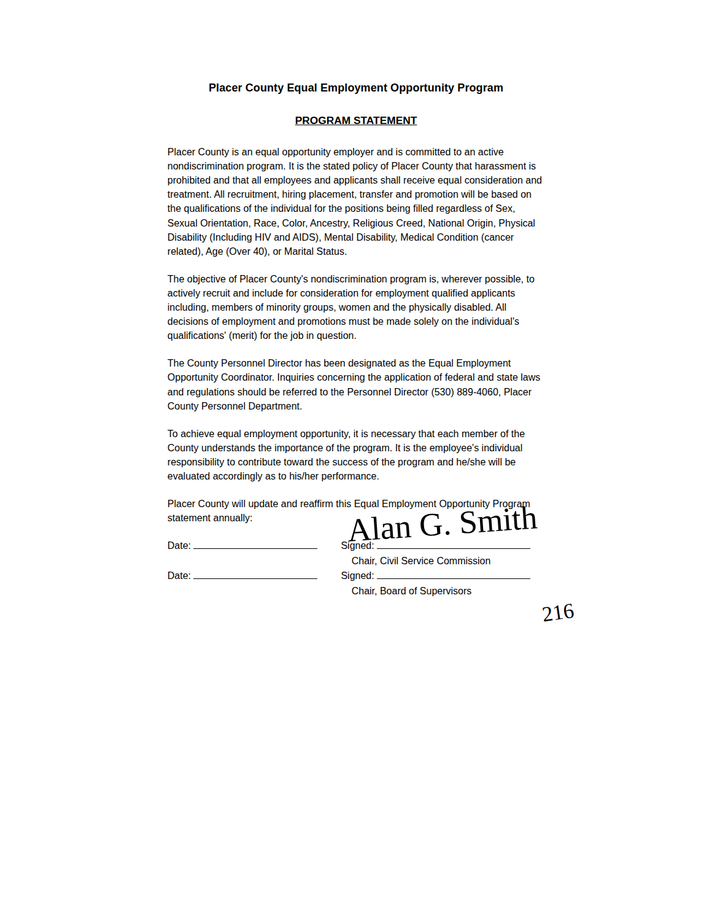Placer County Equal Employment Opportunity Program
PROGRAM STATEMENT
Placer County is an equal opportunity employer and is committed to an active nondiscrimination program. It is the stated policy of Placer County that harassment is prohibited and that all employees and applicants shall receive equal consideration and treatment. All recruitment, hiring placement, transfer and promotion will be based on the qualifications of the individual for the positions being filled regardless of Sex, Sexual Orientation, Race, Color, Ancestry, Religious Creed, National Origin, Physical Disability (Including HIV and AIDS), Mental Disability, Medical Condition (cancer related), Age (Over 40), or Marital Status.
The objective of Placer County's nondiscrimination program is, wherever possible, to actively recruit and include for consideration for employment qualified applicants including, members of minority groups, women and the physically disabled. All decisions of employment and promotions must be made solely on the individual's qualifications' (merit) for the job in question.
The County Personnel Director has been designated as the Equal Employment Opportunity Coordinator. Inquiries concerning the application of federal and state laws and regulations should be referred to the Personnel Director (530) 889-4060, Placer County Personnel Department.
To achieve equal employment opportunity, it is necessary that each member of the County understands the importance of the program. It is the employee's individual responsibility to contribute toward the success of the program and he/she will be evaluated accordingly as to his/her performance.
Placer County will update and reaffirm this Equal Employment Opportunity Program statement annually:
Alan G. Smith
| Date: | Signed: Chair, Civil Service Commission |
| Date: | Signed: Chair, Board of Supervisors |
216